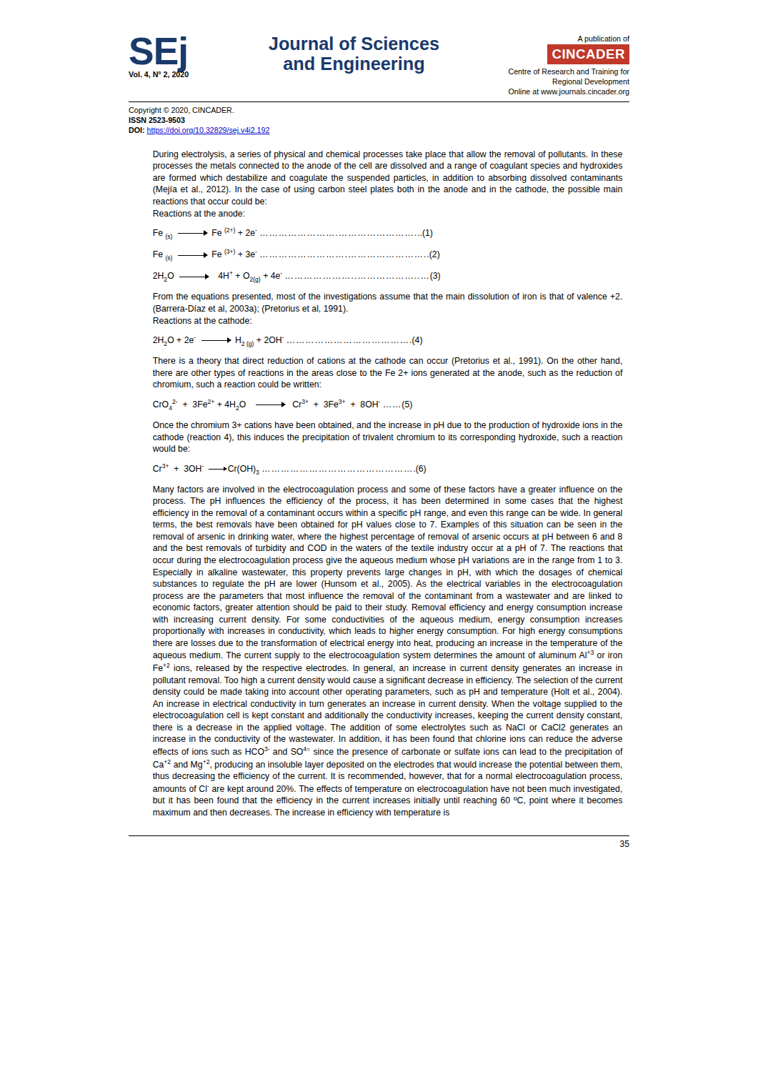SEj
Vol. 4, N° 2, 2020
Journal of Sciences and Engineering
A publication of
CINCADER
Centre of Research and Training for
Regional Development
Online at www.journals.cincader.org
Copyright © 2020, CINCADER.
ISSN 2523-9503
DOI: https://doi.org/10.32829/sej.v4i2.192
During electrolysis, a series of physical and chemical processes take place that allow the removal of pollutants. In these processes the metals connected to the anode of the cell are dissolved and a range of coagulant species and hydroxides are formed which destabilize and coagulate the suspended particles, in addition to absorbing dissolved contaminants (Mejía et al., 2012). In the case of using carbon steel plates both in the anode and in the cathode, the possible main reactions that occur could be:
Reactions at the anode:
Fe (s) Fe (2+) + 2e- …………………….……………………...(1)
Fe (s) Fe (3+) + 3e- ……………………….……………………..(2)
2H2O 4H+ + O2(g) + 4e- …………………..………………..…(3)
From the equations presented, most of the investigations assume that the main dissolution of iron is that of valence +2. (Barrera-Díaz et al, 2003a); (Pretorius et al, 1991).
Reactions at the cathode:
2H2O + 2e- H2 (g) + 2OH- ………………………………….(4)
There is a theory that direct reduction of cations at the cathode can occur (Pretorius et al., 1991). On the other hand, there are other types of reactions in the areas close to the Fe 2+ ions generated at the anode, such as the reduction of chromium, such a reaction could be written:
CrO42- + 3Fe2+ + 4H2O Cr3+ + 3Fe3+ + 8OH- ……(5)
Once the chromium 3+ cations have been obtained, and the increase in pH due to the production of hydroxide ions in the cathode (reaction 4), this induces the precipitation of trivalent chromium to its corresponding hydroxide, such a reaction would be:
Cr3+ + 3OH- Cr(OH)3 ………………………………………….(6)
Many factors are involved in the electrocoagulation process and some of these factors have a greater influence on the process. The pH influences the efficiency of the process, it has been determined in some cases that the highest efficiency in the removal of a contaminant occurs within a specific pH range, and even this range can be wide. In general terms, the best removals have been obtained for pH values close to 7. Examples of this situation can be seen in the removal of arsenic in drinking water, where the highest percentage of removal of arsenic occurs at pH between 6 and 8 and the best removals of turbidity and COD in the waters of the textile industry occur at a pH of 7. The reactions that occur during the electrocoagulation process give the aqueous medium whose pH variations are in the range from 1 to 3. Especially in alkaline wastewater, this property prevents large changes in pH, with which the dosages of chemical substances to regulate the pH are lower (Hunsom et al., 2005). As the electrical variables in the electrocoagulation process are the parameters that most influence the removal of the contaminant from a wastewater and are linked to economic factors, greater attention should be paid to their study. Removal efficiency and energy consumption increase with increasing current density. For some conductivities of the aqueous medium, energy consumption increases proportionally with increases in conductivity, which leads to higher energy consumption. For high energy consumptions there are losses due to the transformation of electrical energy into heat, producing an increase in the temperature of the aqueous medium. The current supply to the electrocoagulation system determines the amount of aluminum Al+3 or iron Fe+2 ions, released by the respective electrodes. In general, an increase in current density generates an increase in pollutant removal. Too high a current density would cause a significant decrease in efficiency. The selection of the current density could be made taking into account other operating parameters, such as pH and temperature (Holt et al., 2004). An increase in electrical conductivity in turn generates an increase in current density. When the voltage supplied to the electrocoagulation cell is kept constant and additionally the conductivity increases, keeping the current density constant, there is a decrease in the applied voltage. The addition of some electrolytes such as NaCl or CaCl2 generates an increase in the conductivity of the wastewater. In addition, it has been found that chlorine ions can reduce the adverse effects of ions such as HCO3- and SO4= since the presence of carbonate or sulfate ions can lead to the precipitation of Ca+2 and Mg+2, producing an insoluble layer deposited on the electrodes that would increase the potential between them, thus decreasing the efficiency of the current. It is recommended, however, that for a normal electrocoagulation process, amounts of Cl- are kept around 20%. The effects of temperature on electrocoagulation have not been much investigated, but it has been found that the efficiency in the current increases initially until reaching 60 ºC, point where it becomes maximum and then decreases. The increase in efficiency with temperature is
35